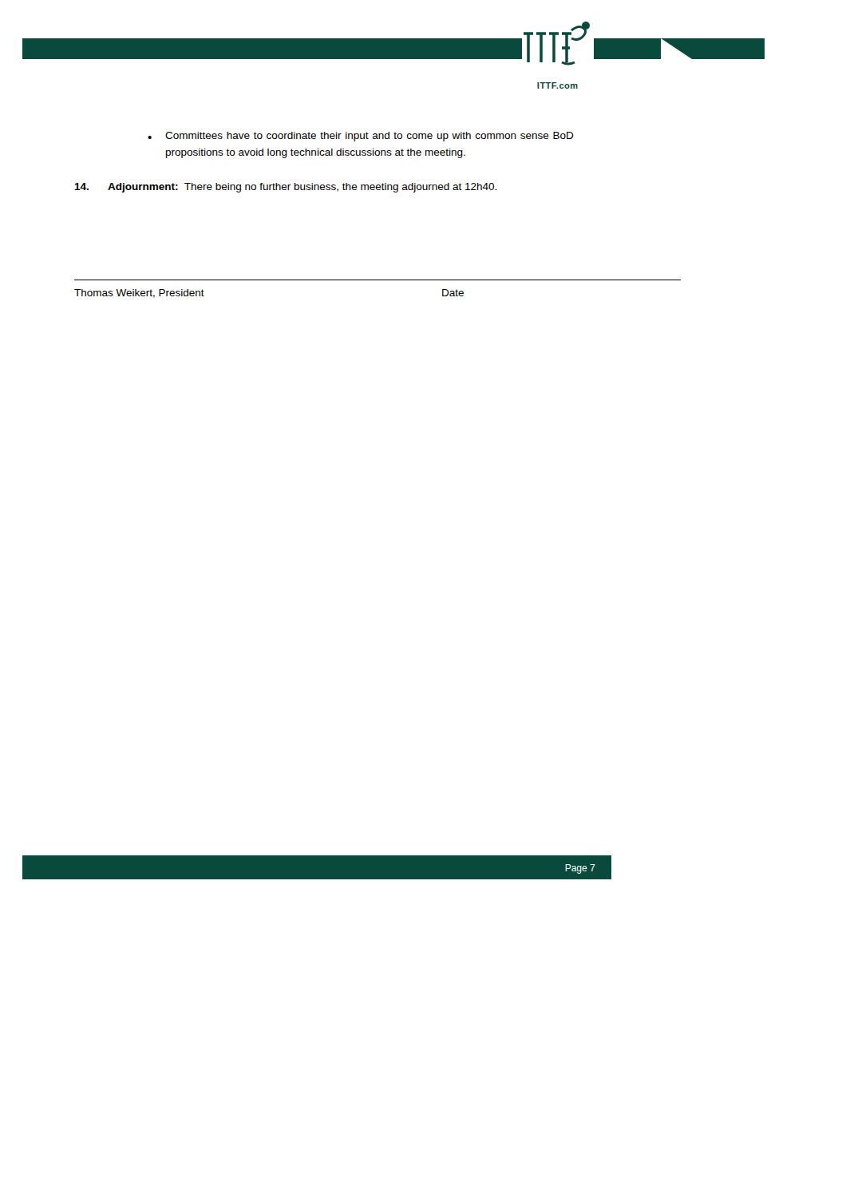ITTF.com
Committees have to coordinate their input and to come up with common sense BoD propositions to avoid long technical discussions at the meeting.
14.
Adjournment: There being no further business, the meeting adjourned at 12h40.
Thomas Weikert, President
Date
Page 7